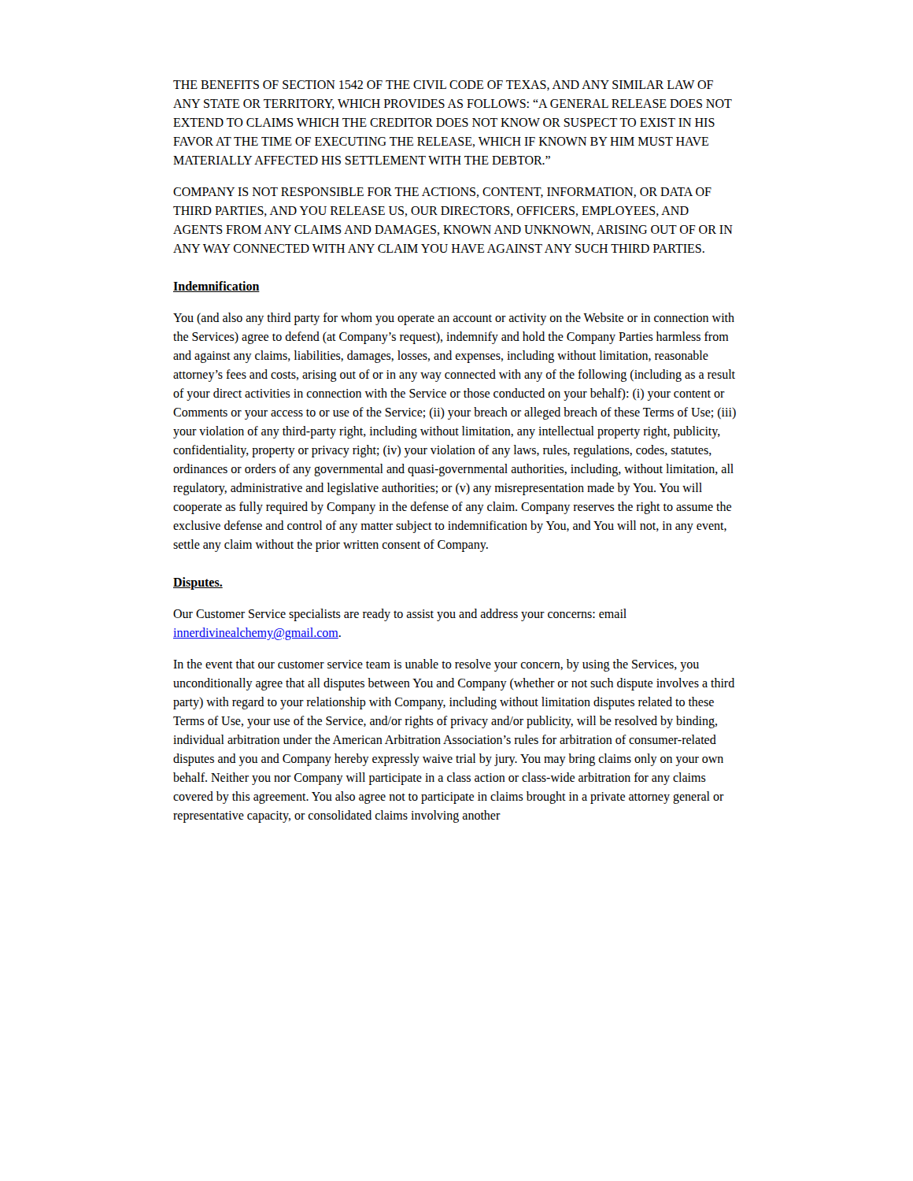The benefits of Section 1542 of the Civil Code of Texas, and any similar law of any state or territory, which provides as follows: “A general release does not extend to claims which the creditor does not know or suspect to exist in his favor at the time of executing the release, which if known by him must have materially affected his settlement with the debtor.”
Company is not responsible for the actions, content, information, or data of third parties, and you release us, our directors, officers, employees, and agents from any claims and damages, known and unknown, arising out of or in any way connected with any claim you have against any such third parties.
Indemnification
You (and also any third party for whom you operate an account or activity on the Website or in connection with the Services) agree to defend (at Company’s request), indemnify and hold the Company Parties harmless from and against any claims, liabilities, damages, losses, and expenses, including without limitation, reasonable attorney’s fees and costs, arising out of or in any way connected with any of the following (including as a result of your direct activities in connection with the Service or those conducted on your behalf): (i) your content or Comments or your access to or use of the Service; (ii) your breach or alleged breach of these Terms of Use; (iii) your violation of any third-party right, including without limitation, any intellectual property right, publicity, confidentiality, property or privacy right; (iv) your violation of any laws, rules, regulations, codes, statutes, ordinances or orders of any governmental and quasi-governmental authorities, including, without limitation, all regulatory, administrative and legislative authorities; or (v) any misrepresentation made by You. You will cooperate as fully required by Company in the defense of any claim. Company reserves the right to assume the exclusive defense and control of any matter subject to indemnification by You, and You will not, in any event, settle any claim without the prior written consent of Company.
Disputes.
Our Customer Service specialists are ready to assist you and address your concerns: email innerdivinealchemy@gmail.com.
In the event that our customer service team is unable to resolve your concern, by using the Services, you unconditionally agree that all disputes between You and Company (whether or not such dispute involves a third party) with regard to your relationship with Company, including without limitation disputes related to these Terms of Use, your use of the Service, and/or rights of privacy and/or publicity, will be resolved by binding, individual arbitration under the American Arbitration Association’s rules for arbitration of consumer-related disputes and you and Company hereby expressly waive trial by jury. You may bring claims only on your own behalf. Neither you nor Company will participate in a class action or class-wide arbitration for any claims covered by this agreement. You also agree not to participate in claims brought in a private attorney general or representative capacity, or consolidated claims involving another